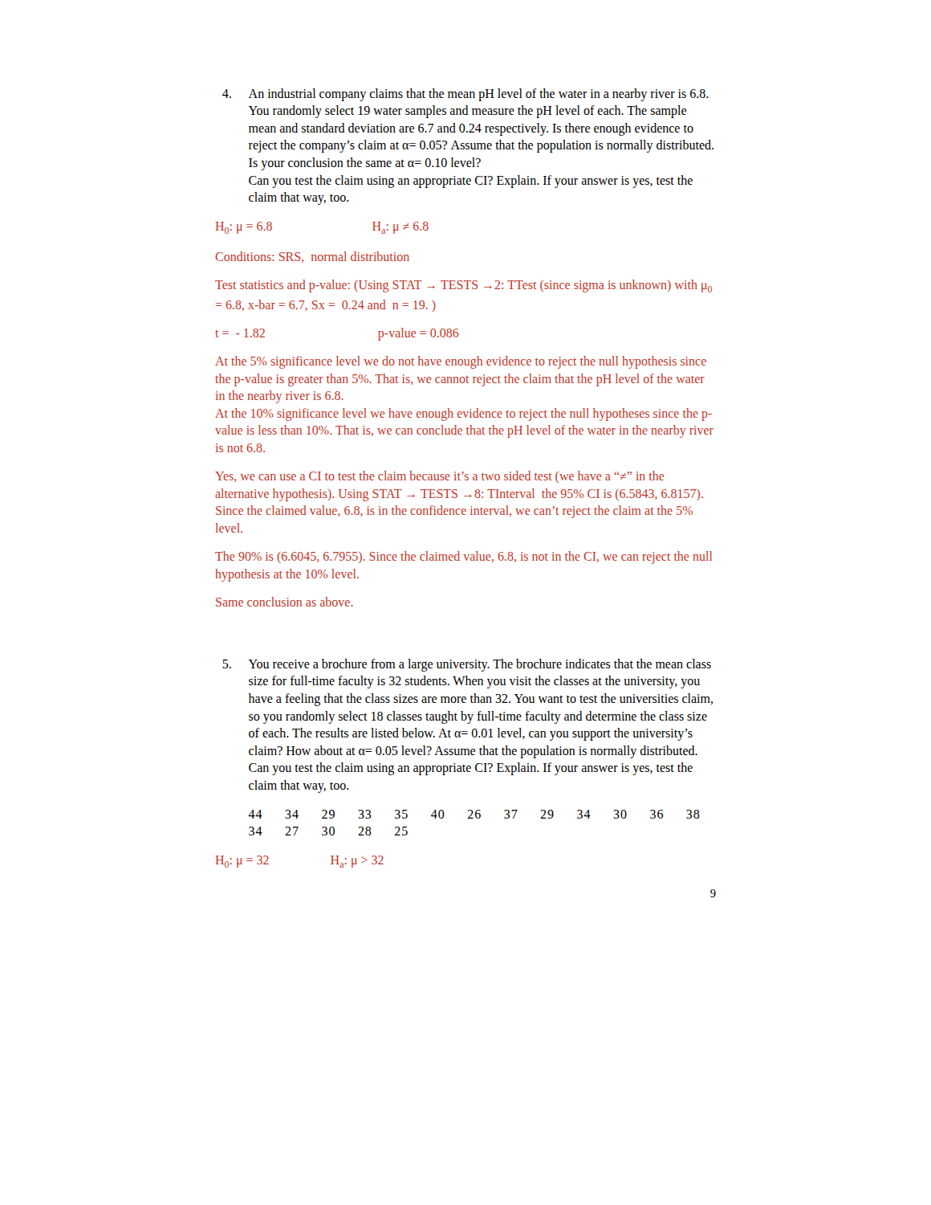4. An industrial company claims that the mean pH level of the water in a nearby river is 6.8. You randomly select 19 water samples and measure the pH level of each. The sample mean and standard deviation are 6.7 and 0.24 respectively. Is there enough evidence to reject the company’s claim at α= 0.05? Assume that the population is normally distributed. Is your conclusion the same at α= 0.10 level?
Can you test the claim using an appropriate CI? Explain. If your answer is yes, test the claim that way, too.
H0: μ = 6.8 Ha: μ ≠ 6.8
Conditions: SRS, normal distribution
Test statistics and p-value: (Using STAT → TESTS →2: TTest (since sigma is unknown) with μ0 = 6.8, x-bar = 6.7, Sx = 0.24 and n = 19. )
t = - 1.82 p-value = 0.086
At the 5% significance level we do not have enough evidence to reject the null hypothesis since the p-value is greater than 5%. That is, we cannot reject the claim that the pH level of the water in the nearby river is 6.8.
At the 10% significance level we have enough evidence to reject the null hypotheses since the p-value is less than 10%. That is, we can conclude that the pH level of the water in the nearby river is not 6.8.
Yes, we can use a CI to test the claim because it’s a two sided test (we have a “≠” in the alternative hypothesis). Using STAT → TESTS →8: TInterval the 95% CI is (6.5843, 6.8157). Since the claimed value, 6.8, is in the confidence interval, we can’t reject the claim at the 5% level.
The 90% is (6.6045, 6.7955). Since the claimed value, 6.8, is not in the CI, we can reject the null hypothesis at the 10% level.
Same conclusion as above.
5. You receive a brochure from a large university. The brochure indicates that the mean class size for full-time faculty is 32 students. When you visit the classes at the university, you have a feeling that the class sizes are more than 32. You want to test the universities claim, so you randomly select 18 classes taught by full-time faculty and determine the class size of each. The results are listed below. At α= 0.01 level, can you support the university’s claim? How about at α= 0.05 level? Assume that the population is normally distributed.
Can you test the claim using an appropriate CI? Explain. If your answer is yes, test the claim that way, too.
44 34 29 33 35 40 26 37 29 34 30 36 38 34 27 30 28 25
H0: μ = 32 Ha: μ > 32
9